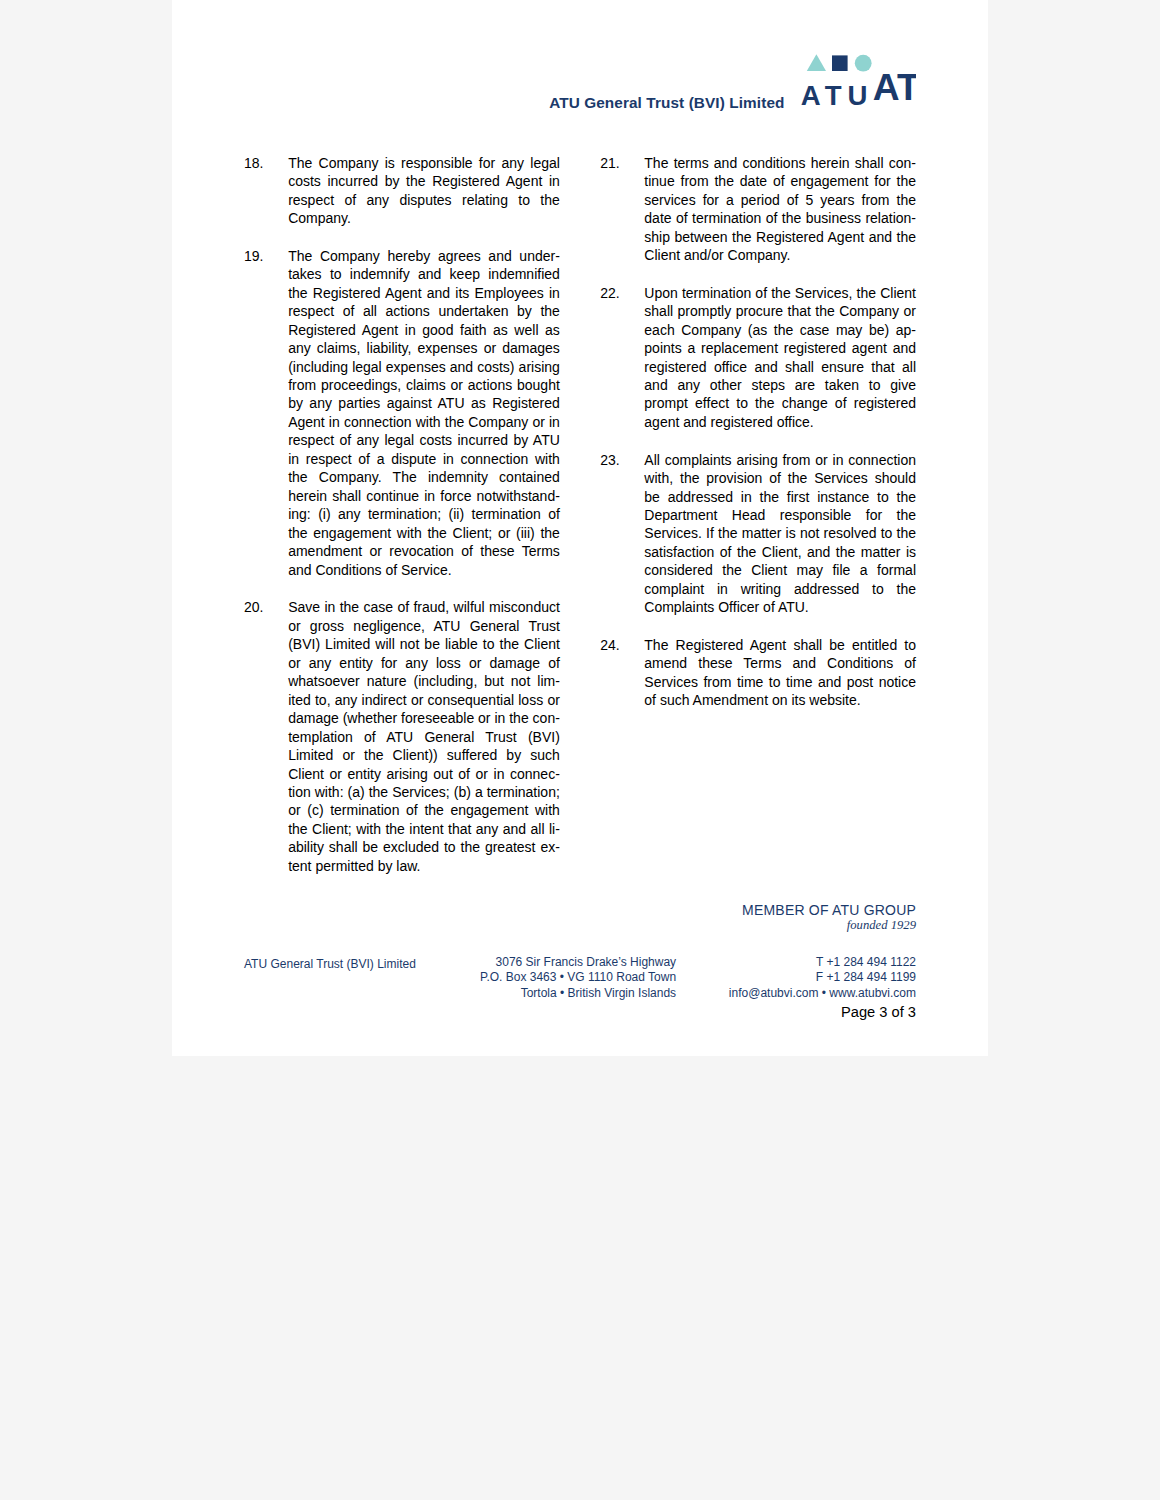ATU General Trust (BVI) Limited
A T U ATU
18. The Company is responsible for any legal costs incurred by the Registered Agent in respect of any disputes relating to the Company.
19. The Company hereby agrees and undertakes to indemnify and keep indemnified the Registered Agent and its Employees in respect of all actions undertaken by the Registered Agent in good faith as well as any claims, liability, expenses or damages (including legal expenses and costs) arising from proceedings, claims or actions bought by any parties against ATU as Registered Agent in connection with the Company or in respect of any legal costs incurred by ATU in respect of a dispute in connection with the Company. The indemnity contained herein shall continue in force notwithstanding: (i) any termination; (ii) termination of the engagement with the Client; or (iii) the amendment or revocation of these Terms and Conditions of Service.
20. Save in the case of fraud, wilful misconduct or gross negligence, ATU General Trust (BVI) Limited will not be liable to the Client or any entity for any loss or damage of whatsoever nature (including, but not limited to, any indirect or consequential loss or damage (whether foreseeable or in the contemplation of ATU General Trust (BVI) Limited or the Client)) suffered by such Client or entity arising out of or in connection with: (a) the Services; (b) a termination; or (c) termination of the engagement with the Client; with the intent that any and all liability shall be excluded to the greatest extent permitted by law.
21. The terms and conditions herein shall continue from the date of engagement for the services for a period of 5 years from the date of termination of the business relationship between the Registered Agent and the Client and/or Company.
22. Upon termination of the Services, the Client shall promptly procure that the Company or each Company (as the case may be) appoints a replacement registered agent and registered office and shall ensure that all and any other steps are taken to give prompt effect to the change of registered agent and registered office.
23. All complaints arising from or in connection with, the provision of the Services should be addressed in the first instance to the Department Head responsible for the Services. If the matter is not resolved to the satisfaction of the Client, and the matter is considered the Client may file a formal complaint in writing addressed to the Complaints Officer of ATU.
24. The Registered Agent shall be entitled to amend these Terms and Conditions of Services from time to time and post notice of such Amendment on its website.
MEMBER OF ATU GROUP
founded 1929
ATU General Trust (BVI) Limited
3076 Sir Francis Drake’s Highway
P.O. Box 3463 • VG 1110 Road Town
Tortola • British Virgin Islands
T +1 284 494 1122
F +1 284 494 1199
info@atubvi.com • www.atubvi.com
Page 3 of 3